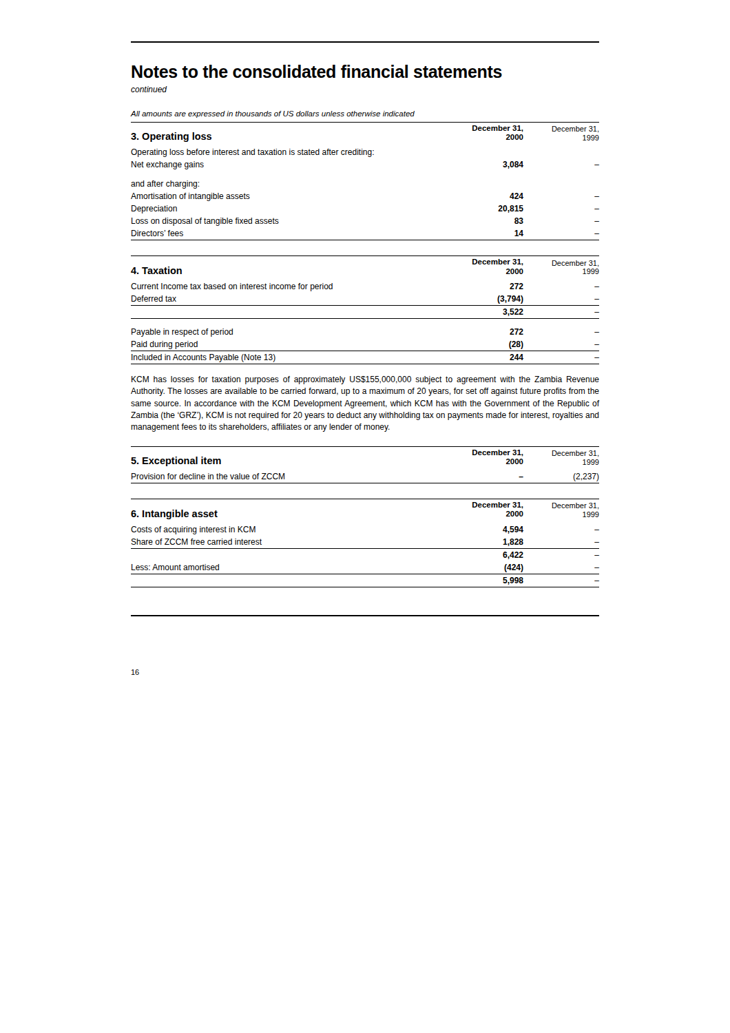Notes to the consolidated financial statements
continued
All amounts are expressed in thousands of US dollars unless otherwise indicated
| 3. Operating loss | December 31, 2000 | December 31, 1999 |
| Operating loss before interest and taxation is stated after crediting: | | |
| Net exchange gains | 3,084 | – |
| and after charging: | | |
| Amortisation of intangible assets | 424 | – |
| Depreciation | 20,815 | – |
| Loss on disposal of tangible fixed assets | 83 | – |
| Directors’ fees | 14 | – |
| 4. Taxation | December 31, 2000 | December 31, 1999 |
| Current Income tax based on interest income for period | 272 | – |
| Deferred tax | (3,794) | – |
| | 3,522 | – |
| Payable in respect of period | 272 | – |
| Paid during period | (28) | – |
| Included in Accounts Payable (Note 13) | 244 | – |
KCM has losses for taxation purposes of approximately US$155,000,000 subject to agreement with the Zambia Revenue Authority. The losses are available to be carried forward, up to a maximum of 20 years, for set off against future profits from the same source. In accordance with the KCM Development Agreement, which KCM has with the Government of the Republic of Zambia (the ‘GRZ’), KCM is not required for 20 years to deduct any withholding tax on payments made for interest, royalties and management fees to its shareholders, affiliates or any lender of money.
| 5. Exceptional item | December 31, 2000 | December 31, 1999 |
| Provision for decline in the value of ZCCM | – | (2,237) |
| 6. Intangible asset | December 31, 2000 | December 31, 1999 |
| Costs of acquiring interest in KCM | 4,594 | – |
| Share of ZCCM free carried interest | 1,828 | – |
| | 6,422 | – |
| Less: Amount amortised | (424) | – |
| | 5,998 | – |
16